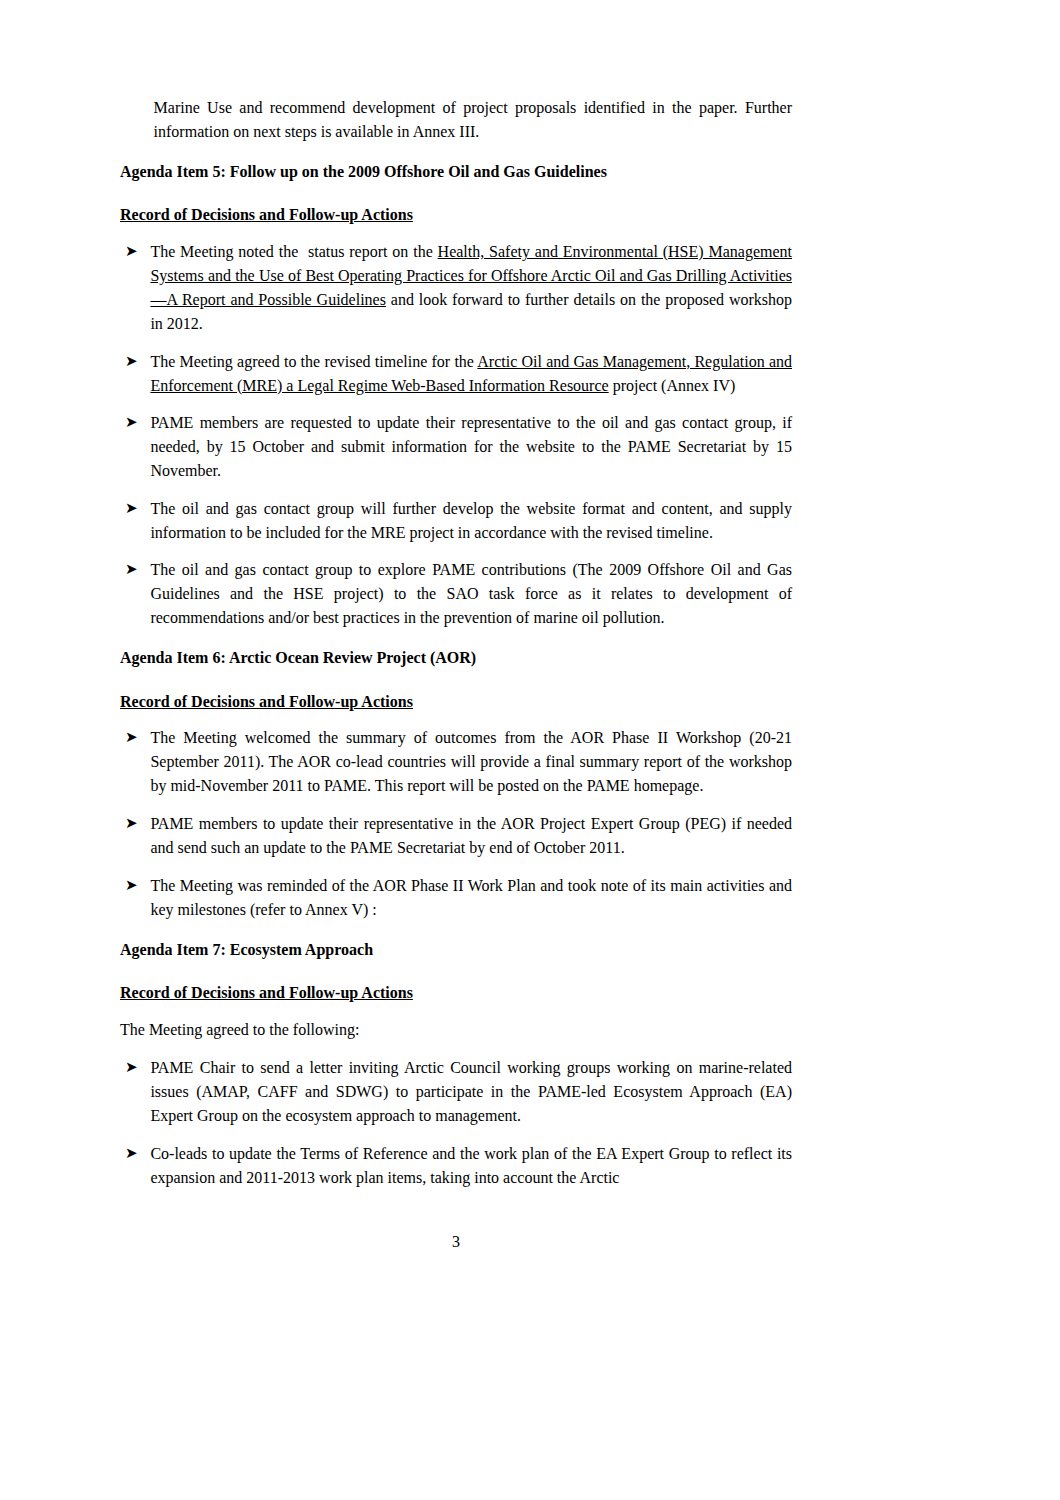Marine Use and recommend development of project proposals identified in the paper. Further information on next steps is available in Annex III.
Agenda Item 5: Follow up on the 2009 Offshore Oil and Gas Guidelines
Record of Decisions and Follow-up Actions
The Meeting noted the status report on the Health, Safety and Environmental (HSE) Management Systems and the Use of Best Operating Practices for Offshore Arctic Oil and Gas Drilling Activities—A Report and Possible Guidelines and look forward to further details on the proposed workshop in 2012.
The Meeting agreed to the revised timeline for the Arctic Oil and Gas Management, Regulation and Enforcement (MRE) a Legal Regime Web-Based Information Resource project (Annex IV)
PAME members are requested to update their representative to the oil and gas contact group, if needed, by 15 October and submit information for the website to the PAME Secretariat by 15 November.
The oil and gas contact group will further develop the website format and content, and supply information to be included for the MRE project in accordance with the revised timeline.
The oil and gas contact group to explore PAME contributions (The 2009 Offshore Oil and Gas Guidelines and the HSE project) to the SAO task force as it relates to development of recommendations and/or best practices in the prevention of marine oil pollution.
Agenda Item 6: Arctic Ocean Review Project (AOR)
Record of Decisions and Follow-up Actions
The Meeting welcomed the summary of outcomes from the AOR Phase II Workshop (20-21 September 2011). The AOR co-lead countries will provide a final summary report of the workshop by mid-November 2011 to PAME. This report will be posted on the PAME homepage.
PAME members to update their representative in the AOR Project Expert Group (PEG) if needed and send such an update to the PAME Secretariat by end of October 2011.
The Meeting was reminded of the AOR Phase II Work Plan and took note of its main activities and key milestones (refer to Annex V) :
Agenda Item 7: Ecosystem Approach
Record of Decisions and Follow-up Actions
The Meeting agreed to the following:
PAME Chair to send a letter inviting Arctic Council working groups working on marine-related issues (AMAP, CAFF and SDWG) to participate in the PAME-led Ecosystem Approach (EA) Expert Group on the ecosystem approach to management.
Co-leads to update the Terms of Reference and the work plan of the EA Expert Group to reflect its expansion and 2011-2013 work plan items, taking into account the Arctic
3